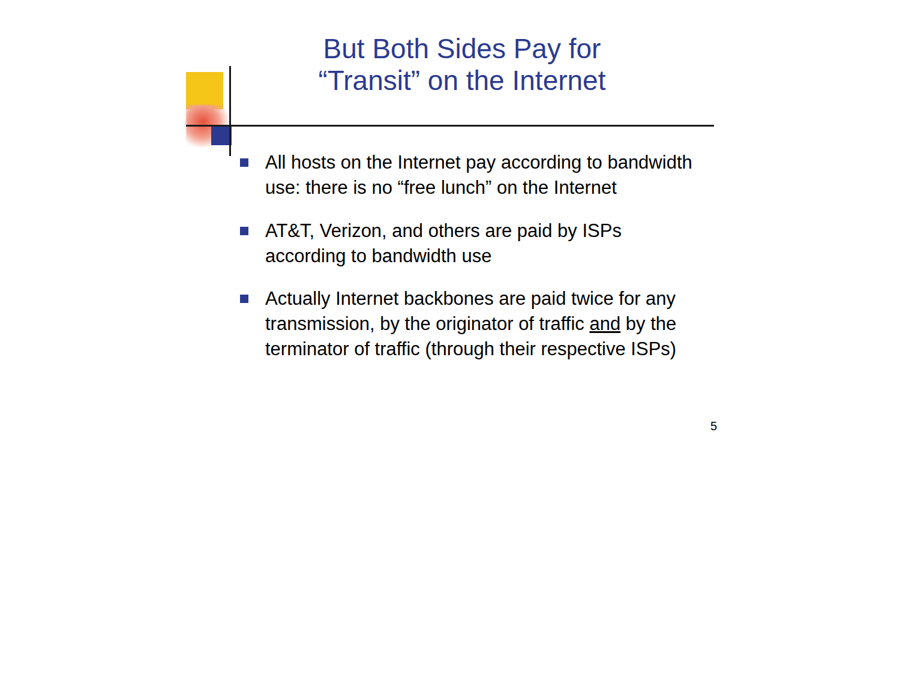But Both Sides Pay for
“Transit” on the Internet
All hosts on the Internet pay according to bandwidth use: there is no “free lunch” on the Internet
AT&T, Verizon, and others are paid by ISPs according to bandwidth use
Actually Internet backbones are paid twice for any transmission, by the originator of traffic and by the terminator of traffic (through their respective ISPs)
5